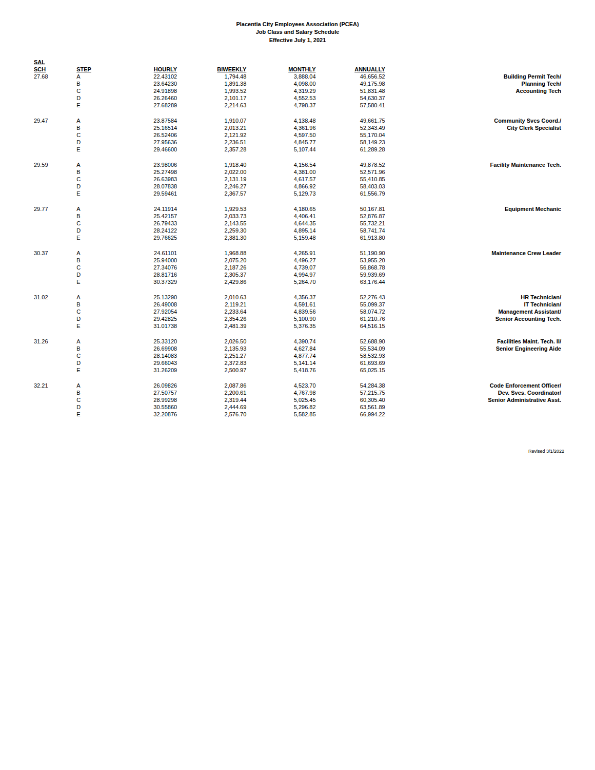Placentia City Employees Association (PCEA)
Job Class and Salary Schedule
Effective July 1, 2021
| SAL | | | | | | |
| --- | --- | --- | --- | --- | --- | --- |
| SCH | STEP | HOURLY | BIWEEKLY | MONTHLY | ANNUALLY | |
| 27.68 | A | 22.43102 | 1,794.48 | 3,888.04 | 46,656.52 | Building Permit Tech/ |
| | B | 23.64230 | 1,891.38 | 4,098.00 | 49,175.98 | Planning Tech/ |
| | C | 24.91898 | 1,993.52 | 4,319.29 | 51,831.48 | Accounting Tech |
| | D | 26.26460 | 2,101.17 | 4,552.53 | 54,630.37 | |
| | E | 27.68289 | 2,214.63 | 4,798.37 | 57,580.41 | |
| 29.47 | A | 23.87584 | 1,910.07 | 4,138.48 | 49,661.75 | Community Svcs Coord./ |
| | B | 25.16514 | 2,013.21 | 4,361.96 | 52,343.49 | City Clerk Specialist |
| | C | 26.52406 | 2,121.92 | 4,597.50 | 55,170.04 | |
| | D | 27.95636 | 2,236.51 | 4,845.77 | 58,149.23 | |
| | E | 29.46600 | 2,357.28 | 5,107.44 | 61,289.28 | |
| 29.59 | A | 23.98006 | 1,918.40 | 4,156.54 | 49,878.52 | Facility Maintenance Tech. |
| | B | 25.27498 | 2,022.00 | 4,381.00 | 52,571.96 | |
| | C | 26.63983 | 2,131.19 | 4,617.57 | 55,410.85 | |
| | D | 28.07838 | 2,246.27 | 4,866.92 | 58,403.03 | |
| | E | 29.59461 | 2,367.57 | 5,129.73 | 61,556.79 | |
| 29.77 | A | 24.11914 | 1,929.53 | 4,180.65 | 50,167.81 | Equipment Mechanic |
| | B | 25.42157 | 2,033.73 | 4,406.41 | 52,876.87 | |
| | C | 26.79433 | 2,143.55 | 4,644.35 | 55,732.21 | |
| | D | 28.24122 | 2,259.30 | 4,895.14 | 58,741.74 | |
| | E | 29.76625 | 2,381.30 | 5,159.48 | 61,913.80 | |
| 30.37 | A | 24.61101 | 1,968.88 | 4,265.91 | 51,190.90 | Maintenance Crew Leader |
| | B | 25.94000 | 2,075.20 | 4,496.27 | 53,955.20 | |
| | C | 27.34076 | 2,187.26 | 4,739.07 | 56,868.78 | |
| | D | 28.81716 | 2,305.37 | 4,994.97 | 59,939.69 | |
| | E | 30.37329 | 2,429.86 | 5,264.70 | 63,176.44 | |
| 31.02 | A | 25.13290 | 2,010.63 | 4,356.37 | 52,276.43 | HR Technician/ |
| | B | 26.49008 | 2,119.21 | 4,591.61 | 55,099.37 | IT Technician/ |
| | C | 27.92054 | 2,233.64 | 4,839.56 | 58,074.72 | Management Assistant/ |
| | D | 29.42825 | 2,354.26 | 5,100.90 | 61,210.76 | Senior Accounting Tech. |
| | E | 31.01738 | 2,481.39 | 5,376.35 | 64,516.15 | |
| 31.26 | A | 25.33120 | 2,026.50 | 4,390.74 | 52,688.90 | Facilities Maint. Tech. II/ |
| | B | 26.69908 | 2,135.93 | 4,627.84 | 55,534.09 | Senior Engineering Aide |
| | C | 28.14083 | 2,251.27 | 4,877.74 | 58,532.93 | |
| | D | 29.66043 | 2,372.83 | 5,141.14 | 61,693.69 | |
| | E | 31.26209 | 2,500.97 | 5,418.76 | 65,025.15 | |
| 32.21 | A | 26.09826 | 2,087.86 | 4,523.70 | 54,284.38 | Code Enforcement Officer/ |
| | B | 27.50757 | 2,200.61 | 4,767.98 | 57,215.75 | Dev. Svcs. Coordinator/ |
| | C | 28.99298 | 2,319.44 | 5,025.45 | 60,305.40 | Senior Administrative Asst. |
| | D | 30.55860 | 2,444.69 | 5,296.82 | 63,561.89 | |
| | E | 32.20876 | 2,576.70 | 5,582.85 | 66,994.22 | |
Revised 3/1/2022